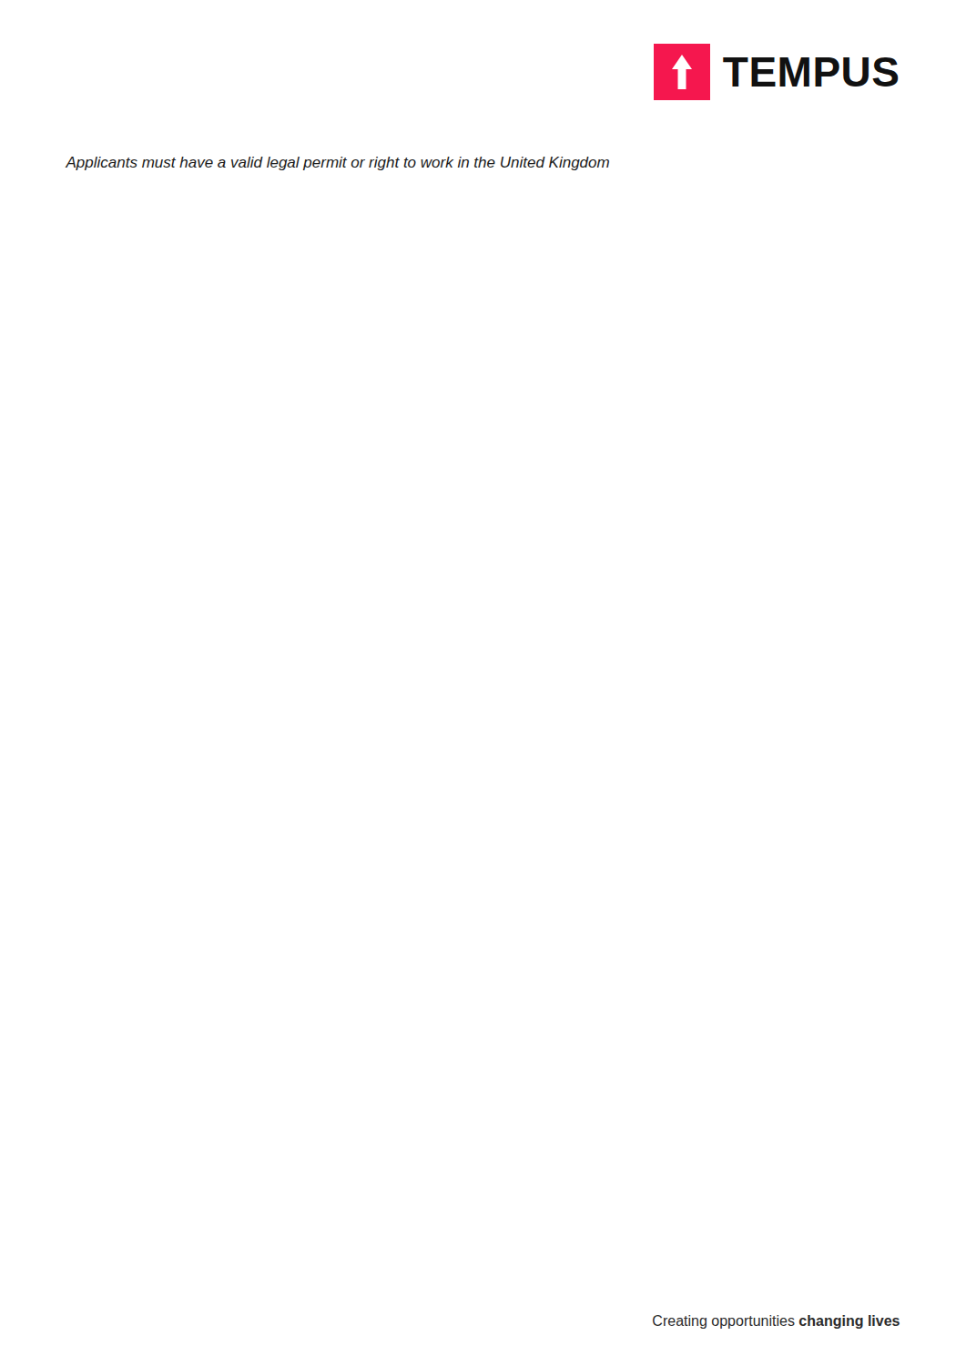TEMPUS
Applicants must have a valid legal permit or right to work in the United Kingdom
Creating opportunities changing lives